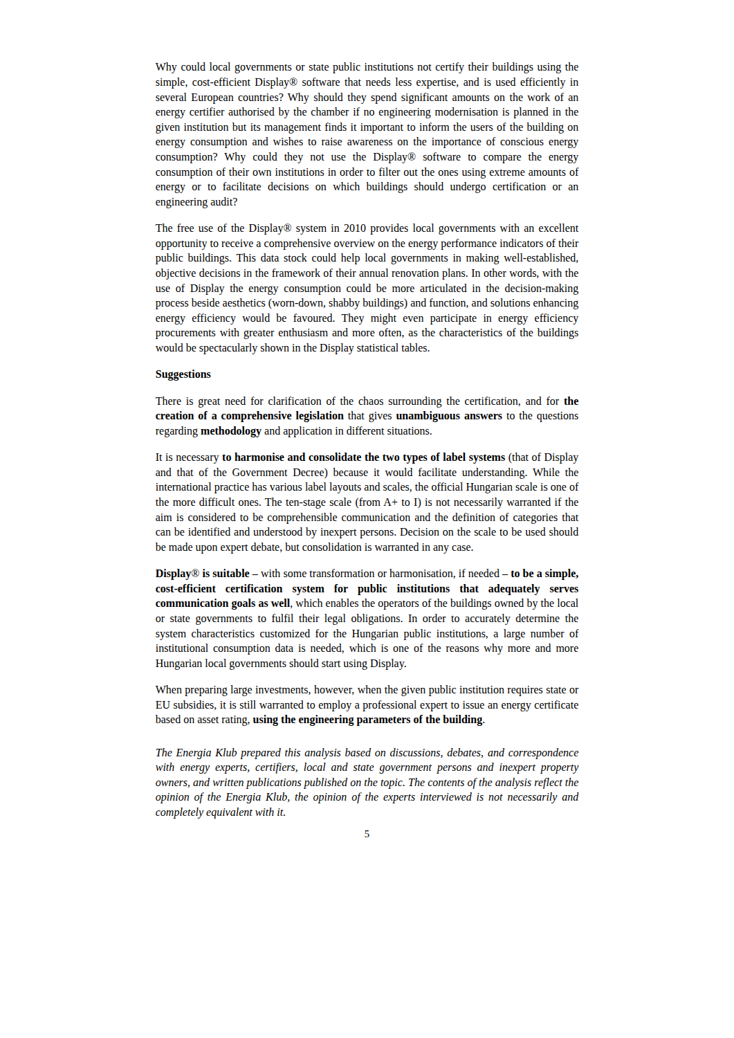Why could local governments or state public institutions not certify their buildings using the simple, cost-efficient Display® software that needs less expertise, and is used efficiently in several European countries? Why should they spend significant amounts on the work of an energy certifier authorised by the chamber if no engineering modernisation is planned in the given institution but its management finds it important to inform the users of the building on energy consumption and wishes to raise awareness on the importance of conscious energy consumption? Why could they not use the Display® software to compare the energy consumption of their own institutions in order to filter out the ones using extreme amounts of energy or to facilitate decisions on which buildings should undergo certification or an engineering audit?
The free use of the Display® system in 2010 provides local governments with an excellent opportunity to receive a comprehensive overview on the energy performance indicators of their public buildings. This data stock could help local governments in making well-established, objective decisions in the framework of their annual renovation plans. In other words, with the use of Display the energy consumption could be more articulated in the decision-making process beside aesthetics (worn-down, shabby buildings) and function, and solutions enhancing energy efficiency would be favoured. They might even participate in energy efficiency procurements with greater enthusiasm and more often, as the characteristics of the buildings would be spectacularly shown in the Display statistical tables.
Suggestions
There is great need for clarification of the chaos surrounding the certification, and for the creation of a comprehensive legislation that gives unambiguous answers to the questions regarding methodology and application in different situations.
It is necessary to harmonise and consolidate the two types of label systems (that of Display and that of the Government Decree) because it would facilitate understanding. While the international practice has various label layouts and scales, the official Hungarian scale is one of the more difficult ones. The ten-stage scale (from A+ to I) is not necessarily warranted if the aim is considered to be comprehensible communication and the definition of categories that can be identified and understood by inexpert persons. Decision on the scale to be used should be made upon expert debate, but consolidation is warranted in any case.
Display® is suitable – with some transformation or harmonisation, if needed – to be a simple, cost-efficient certification system for public institutions that adequately serves communication goals as well, which enables the operators of the buildings owned by the local or state governments to fulfil their legal obligations. In order to accurately determine the system characteristics customized for the Hungarian public institutions, a large number of institutional consumption data is needed, which is one of the reasons why more and more Hungarian local governments should start using Display.
When preparing large investments, however, when the given public institution requires state or EU subsidies, it is still warranted to employ a professional expert to issue an energy certificate based on asset rating, using the engineering parameters of the building.
The Energia Klub prepared this analysis based on discussions, debates, and correspondence with energy experts, certifiers, local and state government persons and inexpert property owners, and written publications published on the topic. The contents of the analysis reflect the opinion of the Energia Klub, the opinion of the experts interviewed is not necessarily and completely equivalent with it.
5